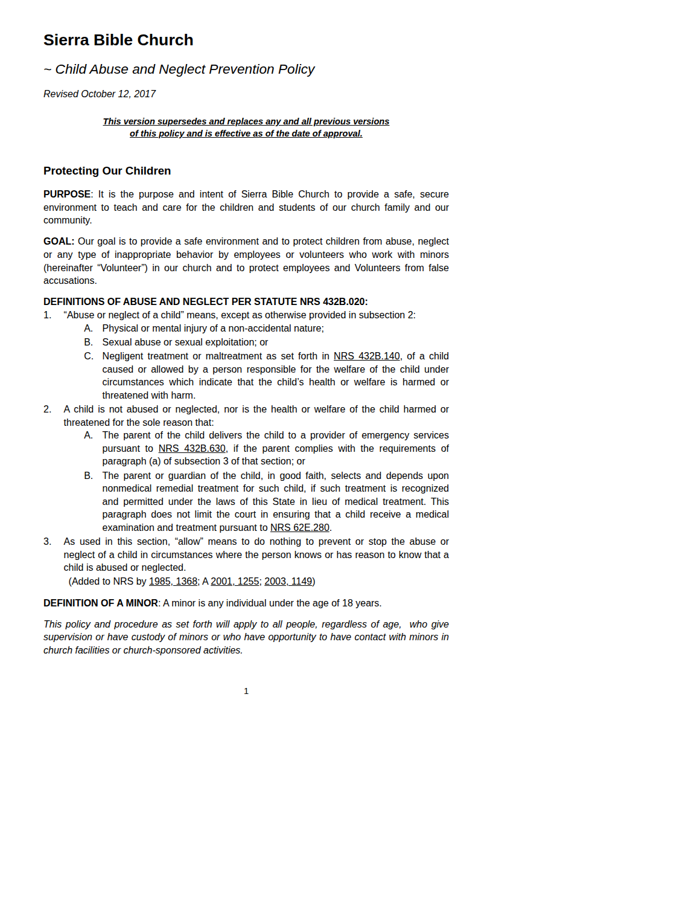Sierra Bible Church
~ Child Abuse and Neglect Prevention Policy
Revised October 12, 2017
This version supersedes and replaces any and all previous versions of this policy and is effective as of the date of approval.
Protecting Our Children
PURPOSE: It is the purpose and intent of Sierra Bible Church to provide a safe, secure environment to teach and care for the children and students of our church family and our community.
GOAL: Our goal is to provide a safe environment and to protect children from abuse, neglect or any type of inappropriate behavior by employees or volunteers who work with minors (hereinafter “Volunteer”) in our church and to protect employees and Volunteers from false accusations.
DEFINITIONS OF ABUSE AND NEGLECT PER STATUTE NRS 432B.020:
1.“Abuse or neglect of a child” means, except as otherwise provided in subsection 2:
A. Physical or mental injury of a non-accidental nature;
B. Sexual abuse or sexual exploitation; or
C. Negligent treatment or maltreatment as set forth in NRS 432B.140, of a child caused or allowed by a person responsible for the welfare of the child under circumstances which indicate that the child’s health or welfare is harmed or threatened with harm.
2. A child is not abused or neglected, nor is the health or welfare of the child harmed or threatened for the sole reason that:
A. The parent of the child delivers the child to a provider of emergency services pursuant to NRS 432B.630, if the parent complies with the requirements of paragraph (a) of subsection 3 of that section; or
B. The parent or guardian of the child, in good faith, selects and depends upon nonmedical remedial treatment for such child, if such treatment is recognized and permitted under the laws of this State in lieu of medical treatment. This paragraph does not limit the court in ensuring that a child receive a medical examination and treatment pursuant to NRS 62E.280.
3. As used in this section, “allow” means to do nothing to prevent or stop the abuse or neglect of a child in circumstances where the person knows or has reason to know that a child is abused or neglected.
(Added to NRS by 1985, 1368; A 2001, 1255; 2003, 1149)
DEFINITION OF A MINOR: A minor is any individual under the age of 18 years.
This policy and procedure as set forth will apply to all people, regardless of age, who give supervision or have custody of minors or who have opportunity to have contact with minors in church facilities or church-sponsored activities.
1